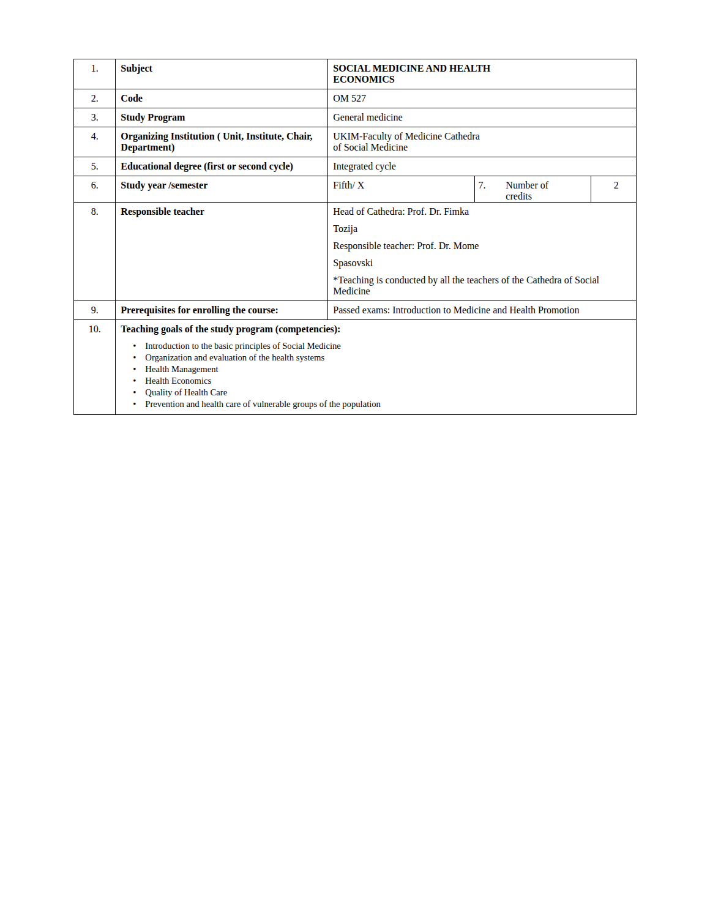| 1. | Subject | SOCIAL MEDICINE AND HEALTH ECONOMICS |
| 2. | Code | OM 527 |
| 3. | Study Program | General medicine |
| 4. | Organizing Institution ( Unit, Institute, Chair, Department) | UKIM-Faculty of Medicine Cathedra of Social Medicine |
| 5. | Educational degree (first or second cycle) | Integrated cycle |
| 6. | Study year /semester | / Fifth/ X / 7. / Number of credits / 2 / |
| 8. | Responsible teacher | Head of Cathedra: Prof. Dr. Fimka Tozija Responsible teacher: Prof. Dr. Mome Spasovski *Teaching is conducted by all the teachers of the Cathedra of Social Medicine |
| 9. | Prerequisites for enrolling the course: | Passed exams: Introduction to Medicine and Health Promotion |
| 10. | Teaching goals of the study program (competencies): Introduction to the basic principles of Social Medicine Organization and evaluation of the health systems Health Management Health Economics Quality of Health Care Prevention and health care of vulnerable groups of the population |